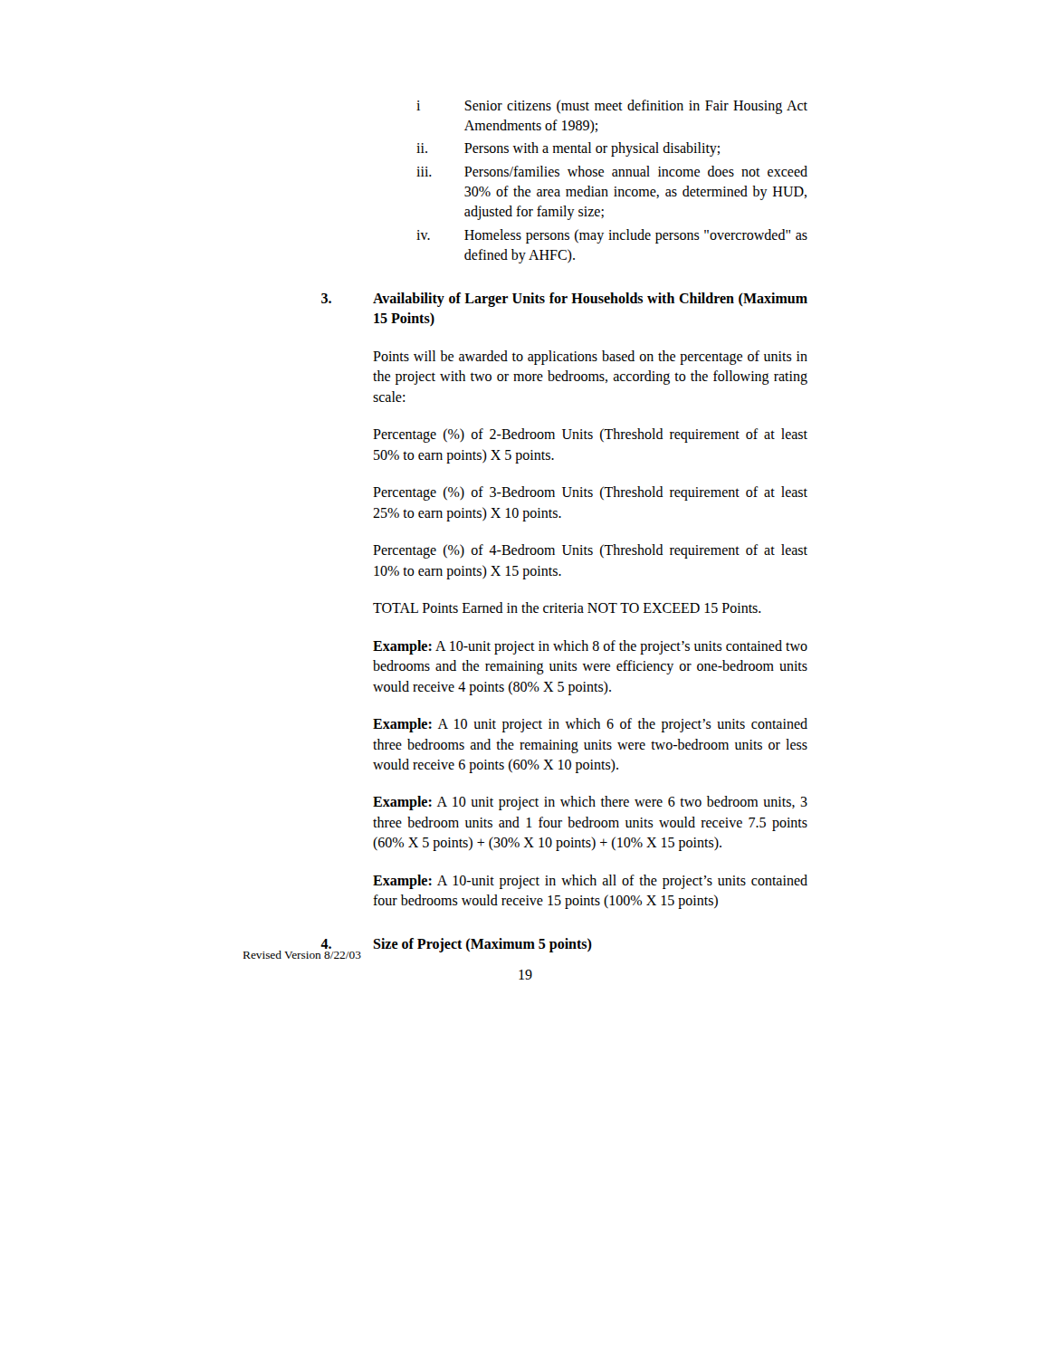i Senior citizens (must meet definition in Fair Housing Act Amendments of 1989);
ii. Persons with a mental or physical disability;
iii. Persons/families whose annual income does not exceed 30% of the area median income, as determined by HUD, adjusted for family size;
iv. Homeless persons (may include persons "overcrowded" as defined by AHFC).
3. Availability of Larger Units for Households with Children (Maximum 15 Points)
Points will be awarded to applications based on the percentage of units in the project with two or more bedrooms, according to the following rating scale:
Percentage (%) of 2-Bedroom Units (Threshold requirement of at least 50% to earn points) X 5 points.
Percentage (%) of 3-Bedroom Units (Threshold requirement of at least 25% to earn points) X 10 points.
Percentage (%) of 4-Bedroom Units (Threshold requirement of at least 10% to earn points) X 15 points.
TOTAL Points Earned in the criteria NOT TO EXCEED 15 Points.
Example: A 10-unit project in which 8 of the project’s units contained two bedrooms and the remaining units were efficiency or one-bedroom units would receive 4 points (80% X 5 points).
Example: A 10 unit project in which 6 of the project’s units contained three bedrooms and the remaining units were two-bedroom units or less would receive 6 points (60% X 10 points).
Example: A 10 unit project in which there were 6 two bedroom units, 3 three bedroom units and 1 four bedroom units would receive 7.5 points (60% X 5 points) + (30% X 10 points) + (10% X 15 points).
Example: A 10-unit project in which all of the project’s units contained four bedrooms would receive 15 points (100% X 15 points)
4. Size of Project (Maximum 5 points)
Revised Version 8/22/03
19